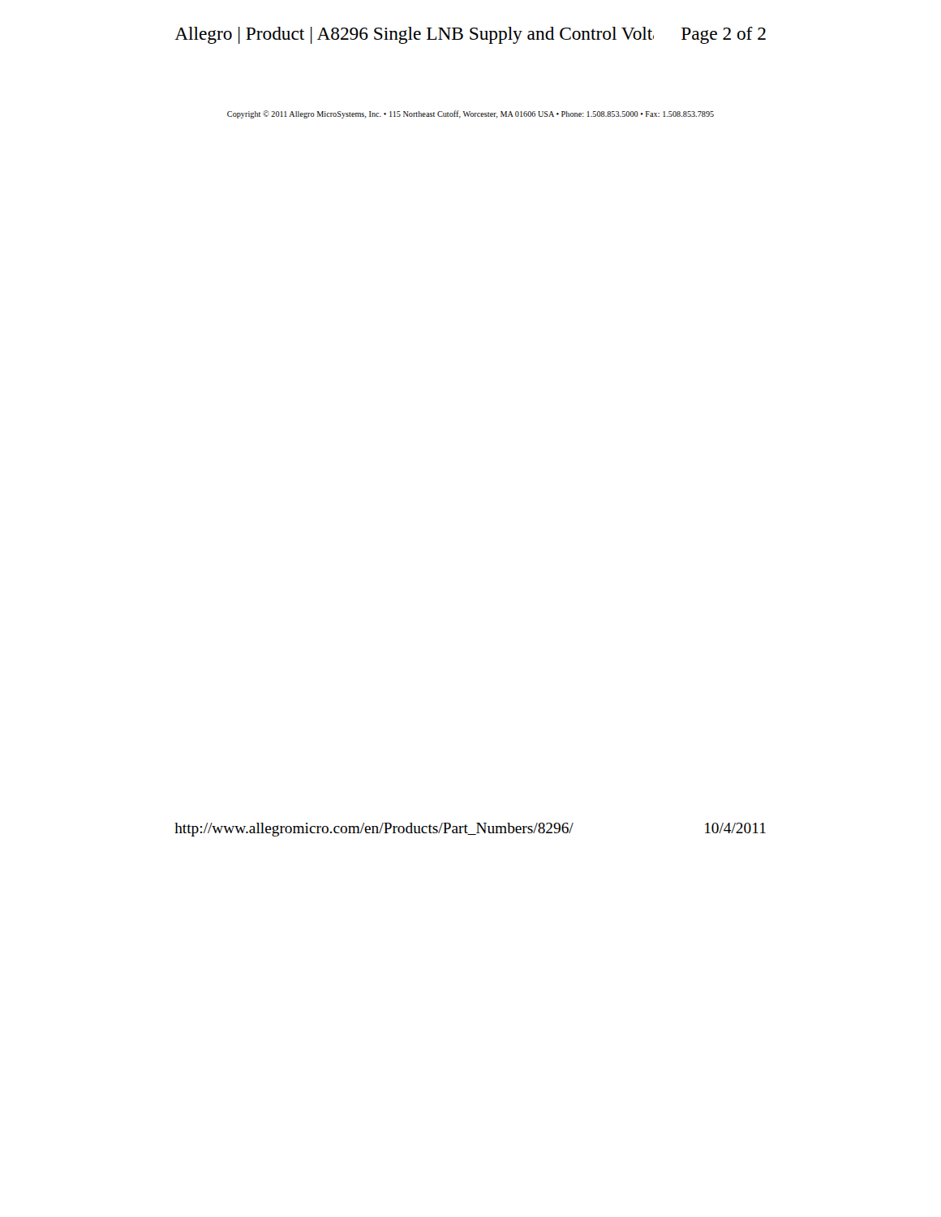Allegro | Product | A8296 Single LNB Supply and Control Voltage Regulator
Page 2 of 2
Copyright © 2011 Allegro MicroSystems, Inc. • 115 Northeast Cutoff, Worcester, MA 01606 USA • Phone: 1.508.853.5000 • Fax: 1.508.853.7895
http://www.allegromicro.com/en/Products/Part_Numbers/8296/
10/4/2011